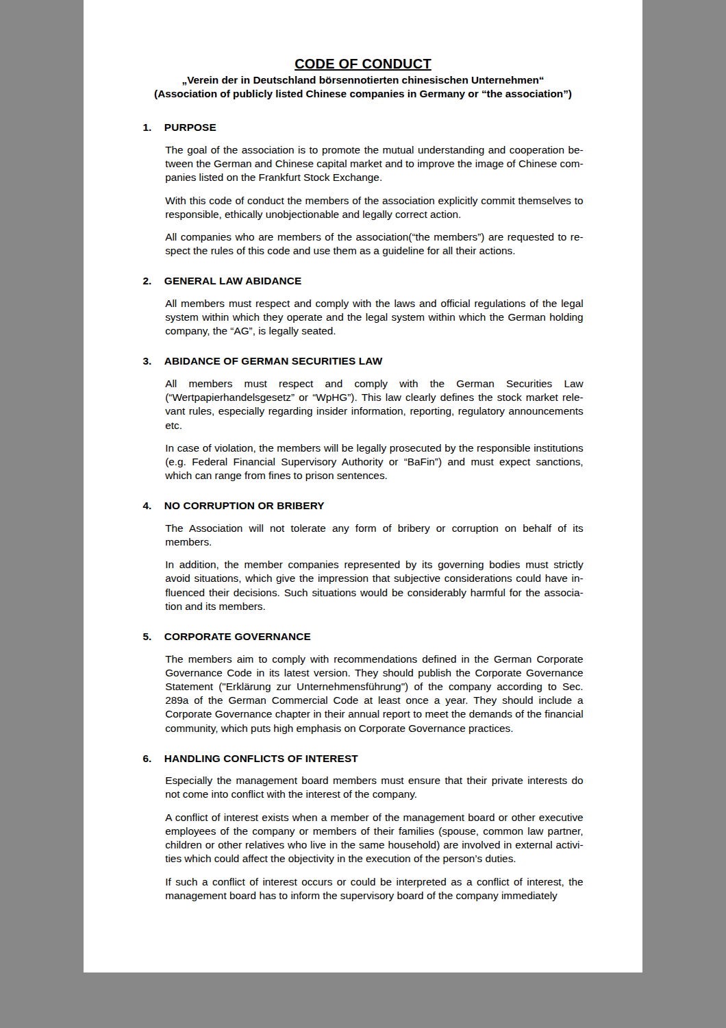CODE OF CONDUCT
„Verein der in Deutschland börsennotierten chinesischen Unternehmen“
(Association of publicly listed Chinese companies in Germany or “the association”)
1.
Purpose
The goal of the association is to promote the mutual understanding and cooperation between the German and Chinese capital market and to improve the image of Chinese companies listed on the Frankfurt Stock Exchange.
With this code of conduct the members of the association explicitly commit themselves to responsible, ethically unobjectionable and legally correct action.
All companies who are members of the association(“the members”) are requested to respect the rules of this code and use them as a guideline for all their actions.
2.
General Law Abidance
All members must respect and comply with the laws and official regulations of the legal system within which they operate and the legal system within which the German holding company, the “AG”, is legally seated.
3.
Abidance of German Securities Law
All members must respect and comply with the German Securities Law (“Wertpapierhandelsgesetz” or “WpHG”). This law clearly defines the stock market relevant rules, especially regarding insider information, reporting, regulatory announcements etc.
In case of violation, the members will be legally prosecuted by the responsible institutions (e.g. Federal Financial Supervisory Authority or “BaFin”) and must expect sanctions, which can range from fines to prison sentences.
4.
No Corruption or Bribery
The Association will not tolerate any form of bribery or corruption on behalf of its members.
In addition, the member companies represented by its governing bodies must strictly avoid situations, which give the impression that subjective considerations could have influenced their decisions. Such situations would be considerably harmful for the association and its members.
5.
Corporate Governance
The members aim to comply with recommendations defined in the German Corporate Governance Code in its latest version. They should publish the Corporate Governance Statement ("Erklärung zur Unternehmensführung") of the company according to Sec. 289a of the German Commercial Code at least once a year. They should include a Corporate Governance chapter in their annual report to meet the demands of the financial community, which puts high emphasis on Corporate Governance practices.
6.
Handling Conflicts of Interest
Especially the management board members must ensure that their private interests do not come into conflict with the interest of the company.
A conflict of interest exists when a member of the management board or other executive employees of the company or members of their families (spouse, common law partner, children or other relatives who live in the same household) are involved in external activities which could affect the objectivity in the execution of the person’s duties.
If such a conflict of interest occurs or could be interpreted as a conflict of interest, the management board has to inform the supervisory board of the company immediately